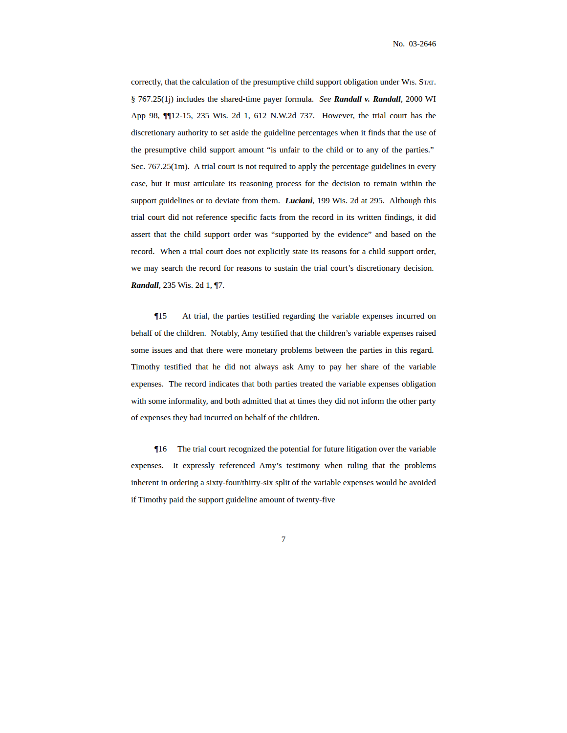No. 03-2646
correctly, that the calculation of the presumptive child support obligation under Wis. Stat. § 767.25(1j) includes the shared-time payer formula. See Randall v. Randall, 2000 WI App 98, ¶¶12-15, 235 Wis. 2d 1, 612 N.W.2d 737. However, the trial court has the discretionary authority to set aside the guideline percentages when it finds that the use of the presumptive child support amount “is unfair to the child or to any of the parties.” Sec. 767.25(1m). A trial court is not required to apply the percentage guidelines in every case, but it must articulate its reasoning process for the decision to remain within the support guidelines or to deviate from them. Luciani, 199 Wis. 2d at 295. Although this trial court did not reference specific facts from the record in its written findings, it did assert that the child support order was “supported by the evidence” and based on the record. When a trial court does not explicitly state its reasons for a child support order, we may search the record for reasons to sustain the trial court’s discretionary decision. Randall, 235 Wis. 2d 1, ¶7.
¶15 At trial, the parties testified regarding the variable expenses incurred on behalf of the children. Notably, Amy testified that the children’s variable expenses raised some issues and that there were monetary problems between the parties in this regard. Timothy testified that he did not always ask Amy to pay her share of the variable expenses. The record indicates that both parties treated the variable expenses obligation with some informality, and both admitted that at times they did not inform the other party of expenses they had incurred on behalf of the children.
¶16 The trial court recognized the potential for future litigation over the variable expenses. It expressly referenced Amy’s testimony when ruling that the problems inherent in ordering a sixty-four/thirty-six split of the variable expenses would be avoided if Timothy paid the support guideline amount of twenty-five
7